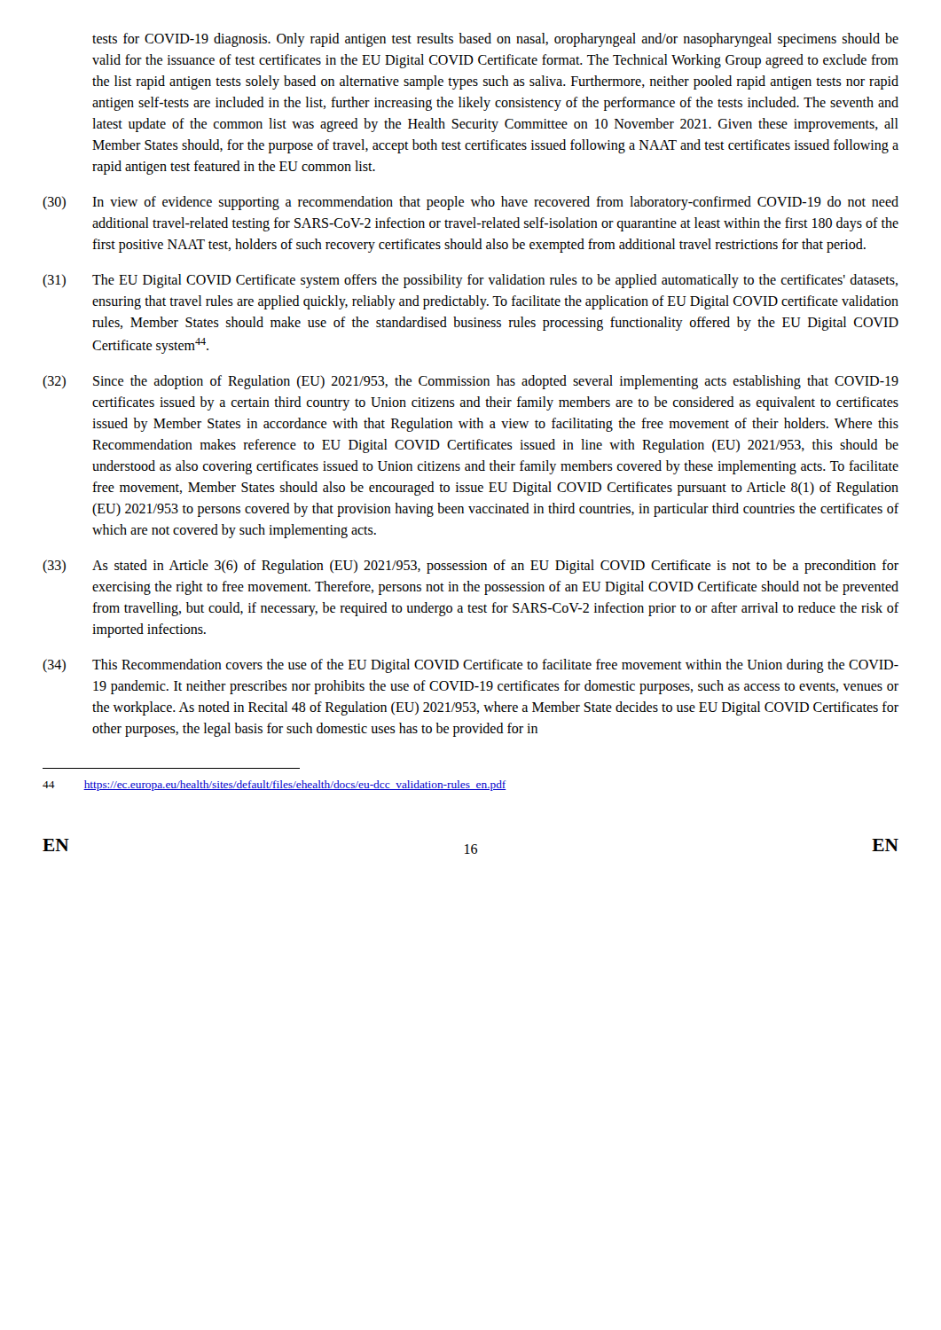tests for COVID-19 diagnosis. Only rapid antigen test results based on nasal, oropharyngeal and/or nasopharyngeal specimens should be valid for the issuance of test certificates in the EU Digital COVID Certificate format. The Technical Working Group agreed to exclude from the list rapid antigen tests solely based on alternative sample types such as saliva. Furthermore, neither pooled rapid antigen tests nor rapid antigen self-tests are included in the list, further increasing the likely consistency of the performance of the tests included. The seventh and latest update of the common list was agreed by the Health Security Committee on 10 November 2021. Given these improvements, all Member States should, for the purpose of travel, accept both test certificates issued following a NAAT and test certificates issued following a rapid antigen test featured in the EU common list.
(30)
In view of evidence supporting a recommendation that people who have recovered from laboratory-confirmed COVID-19 do not need additional travel-related testing for SARS-CoV-2 infection or travel-related self-isolation or quarantine at least within the first 180 days of the first positive NAAT test, holders of such recovery certificates should also be exempted from additional travel restrictions for that period.
(31)
The EU Digital COVID Certificate system offers the possibility for validation rules to be applied automatically to the certificates' datasets, ensuring that travel rules are applied quickly, reliably and predictably. To facilitate the application of EU Digital COVID certificate validation rules, Member States should make use of the standardised business rules processing functionality offered by the EU Digital COVID Certificate system44.
(32)
Since the adoption of Regulation (EU) 2021/953, the Commission has adopted several implementing acts establishing that COVID-19 certificates issued by a certain third country to Union citizens and their family members are to be considered as equivalent to certificates issued by Member States in accordance with that Regulation with a view to facilitating the free movement of their holders. Where this Recommendation makes reference to EU Digital COVID Certificates issued in line with Regulation (EU) 2021/953, this should be understood as also covering certificates issued to Union citizens and their family members covered by these implementing acts. To facilitate free movement, Member States should also be encouraged to issue EU Digital COVID Certificates pursuant to Article 8(1) of Regulation (EU) 2021/953 to persons covered by that provision having been vaccinated in third countries, in particular third countries the certificates of which are not covered by such implementing acts.
(33)
As stated in Article 3(6) of Regulation (EU) 2021/953, possession of an EU Digital COVID Certificate is not to be a precondition for exercising the right to free movement. Therefore, persons not in the possession of an EU Digital COVID Certificate should not be prevented from travelling, but could, if necessary, be required to undergo a test for SARS-CoV-2 infection prior to or after arrival to reduce the risk of imported infections.
(34)
This Recommendation covers the use of the EU Digital COVID Certificate to facilitate free movement within the Union during the COVID-19 pandemic. It neither prescribes nor prohibits the use of COVID-19 certificates for domestic purposes, such as access to events, venues or the workplace. As noted in Recital 48 of Regulation (EU) 2021/953, where a Member State decides to use EU Digital COVID Certificates for other purposes, the legal basis for such domestic uses has to be provided for in
44
https://ec.europa.eu/health/sites/default/files/ehealth/docs/eu-dcc_validation-rules_en.pdf
EN 16 EN